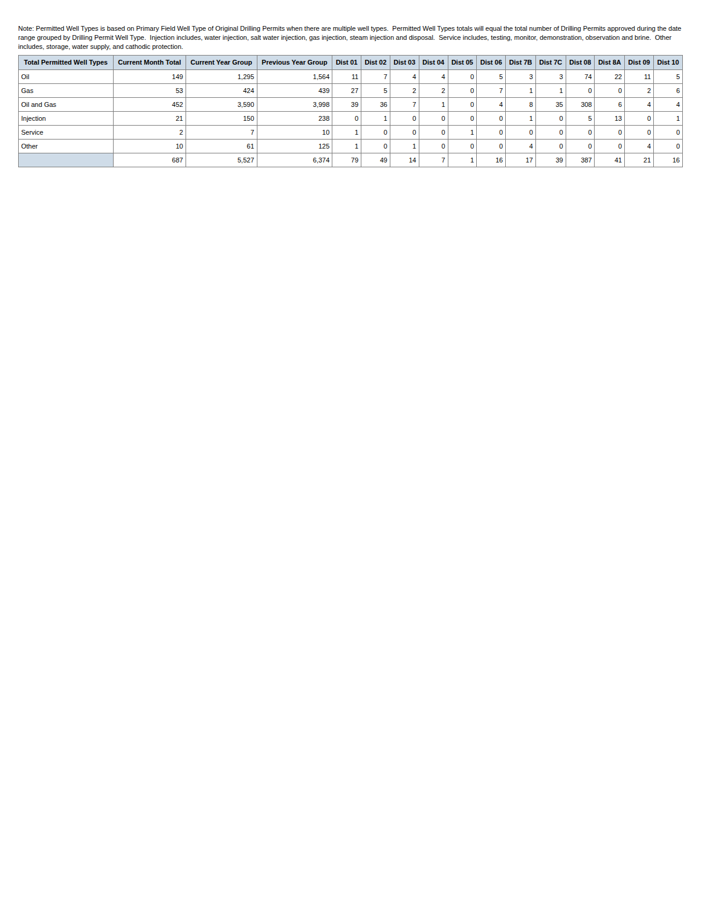Note: Permitted Well Types is based on Primary Field Well Type of Original Drilling Permits when there are multiple well types. Permitted Well Types totals will equal the total number of Drilling Permits approved during the date range grouped by Drilling Permit Well Type. Injection includes, water injection, salt water injection, gas injection, steam injection and disposal. Service includes, testing, monitor, demonstration, observation and brine. Other includes, storage, water supply, and cathodic protection.
| Total Permitted Well Types | Current Month Total | Current Year Group | Previous Year Group | Dist 01 | Dist 02 | Dist 03 | Dist 04 | Dist 05 | Dist 06 | Dist 7B | Dist 7C | Dist 08 | Dist 8A | Dist 09 | Dist 10 |
| --- | --- | --- | --- | --- | --- | --- | --- | --- | --- | --- | --- | --- | --- | --- | --- |
| Oil | 149 | 1,295 | 1,564 | 11 | 7 | 4 | 4 | 0 | 5 | 3 | 3 | 74 | 22 | 11 | 5 |
| Gas | 53 | 424 | 439 | 27 | 5 | 2 | 2 | 0 | 7 | 1 | 1 | 0 | 0 | 2 | 6 |
| Oil and Gas | 452 | 3,590 | 3,998 | 39 | 36 | 7 | 1 | 0 | 4 | 8 | 35 | 308 | 6 | 4 | 4 |
| Injection | 21 | 150 | 238 | 0 | 1 | 0 | 0 | 0 | 0 | 1 | 0 | 5 | 13 | 0 | 1 |
| Service | 2 | 7 | 10 | 1 | 0 | 0 | 0 | 1 | 0 | 0 | 0 | 0 | 0 | 0 | 0 |
| Other | 10 | 61 | 125 | 1 | 0 | 1 | 0 | 0 | 0 | 4 | 0 | 0 | 0 | 4 | 0 |
| | 687 | 5,527 | 6,374 | 79 | 49 | 14 | 7 | 1 | 16 | 17 | 39 | 387 | 41 | 21 | 16 |